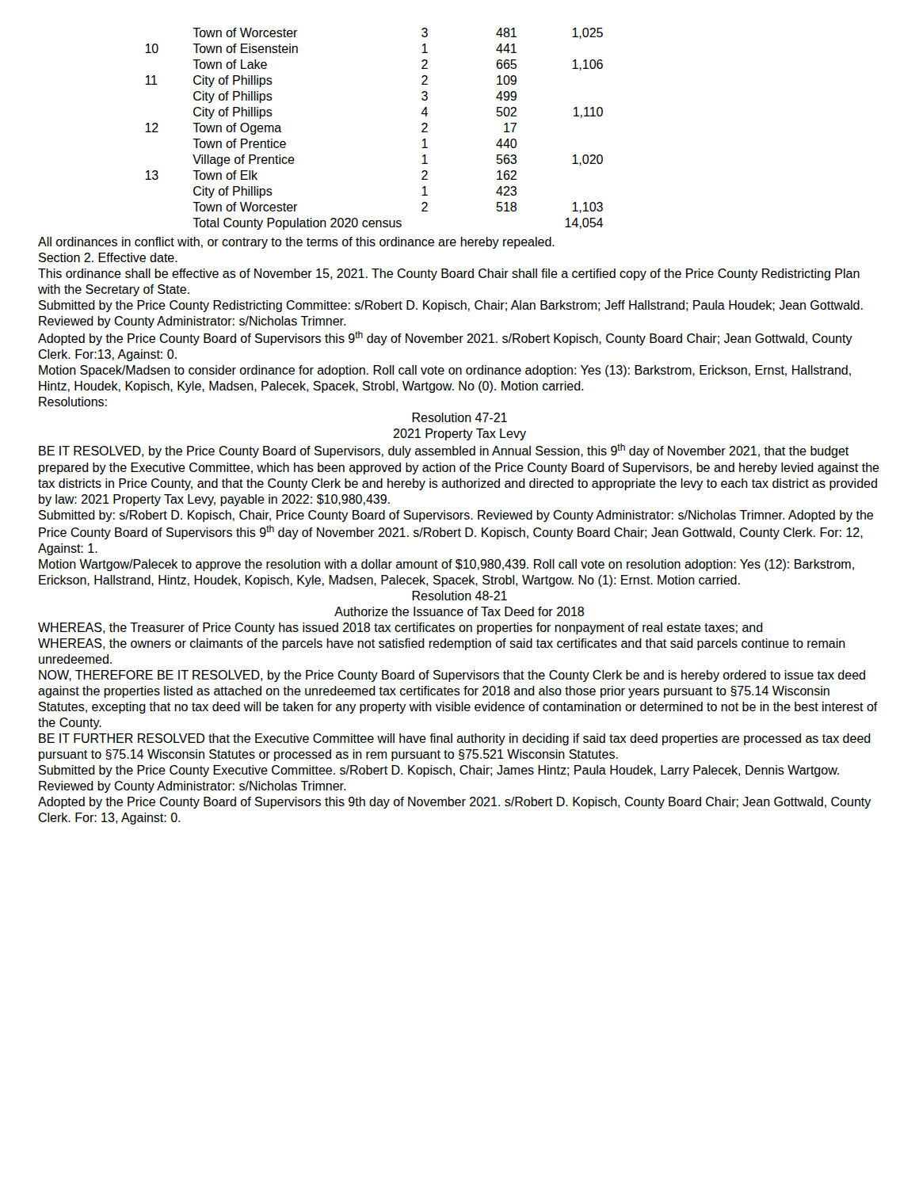| | Town of Worcester | 3 | 481 | 1,025 |
| 10 | Town of Eisenstein | 1 | 441 | |
| | Town of Lake | 2 | 665 | 1,106 |
| 11 | City of Phillips | 2 | 109 | |
| | City of Phillips | 3 | 499 | |
| | City of Phillips | 4 | 502 | 1,110 |
| 12 | Town of Ogema | 2 | 17 | |
| | Town of Prentice | 1 | 440 | |
| | Village of Prentice | 1 | 563 | 1,020 |
| 13 | Town of Elk | 2 | 162 | |
| | City of Phillips | 1 | 423 | |
| | Town of Worcester | 2 | 518 | 1,103 |
| | Total County Population 2020 census | 14,054 |
All ordinances in conflict with, or contrary to the terms of this ordinance are hereby repealed.
Section 2. Effective date.
This ordinance shall be effective as of November 15, 2021. The County Board Chair shall file a certified copy of the Price County Redistricting Plan with the Secretary of State.
Submitted by the Price County Redistricting Committee: s/Robert D. Kopisch, Chair; Alan Barkstrom; Jeff Hallstrand; Paula Houdek; Jean Gottwald. Reviewed by County Administrator: s/Nicholas Trimner.
Adopted by the Price County Board of Supervisors this 9th day of November 2021. s/Robert Kopisch, County Board Chair; Jean Gottwald, County Clerk. For:13, Against: 0.
Motion Spacek/Madsen to consider ordinance for adoption. Roll call vote on ordinance adoption: Yes (13): Barkstrom, Erickson, Ernst, Hallstrand, Hintz, Houdek, Kopisch, Kyle, Madsen, Palecek, Spacek, Strobl, Wartgow. No (0). Motion carried.
Resolutions:
Resolution 47-21
2021 Property Tax Levy
BE IT RESOLVED, by the Price County Board of Supervisors, duly assembled in Annual Session, this 9th day of November 2021, that the budget prepared by the Executive Committee, which has been approved by action of the Price County Board of Supervisors, be and hereby levied against the tax districts in Price County, and that the County Clerk be and hereby is authorized and directed to appropriate the levy to each tax district as provided by law: 2021 Property Tax Levy, payable in 2022: $10,980,439.
Submitted by: s/Robert D. Kopisch, Chair, Price County Board of Supervisors. Reviewed by County Administrator: s/Nicholas Trimner. Adopted by the Price County Board of Supervisors this 9th day of November 2021. s/Robert D. Kopisch, County Board Chair; Jean Gottwald, County Clerk. For: 12, Against: 1.
Motion Wartgow/Palecek to approve the resolution with a dollar amount of $10,980,439. Roll call vote on resolution adoption: Yes (12): Barkstrom, Erickson, Hallstrand, Hintz, Houdek, Kopisch, Kyle, Madsen, Palecek, Spacek, Strobl, Wartgow. No (1): Ernst. Motion carried.
Resolution 48-21
Authorize the Issuance of Tax Deed for 2018
WHEREAS, the Treasurer of Price County has issued 2018 tax certificates on properties for nonpayment of real estate taxes; and
WHEREAS, the owners or claimants of the parcels have not satisfied redemption of said tax certificates and that said parcels continue to remain unredeemed.
NOW, THEREFORE BE IT RESOLVED, by the Price County Board of Supervisors that the County Clerk be and is hereby ordered to issue tax deed against the properties listed as attached on the unredeemed tax certificates for 2018 and also those prior years pursuant to §75.14 Wisconsin Statutes, excepting that no tax deed will be taken for any property with visible evidence of contamination or determined to not be in the best interest of the County.
BE IT FURTHER RESOLVED that the Executive Committee will have final authority in deciding if said tax deed properties are processed as tax deed pursuant to §75.14 Wisconsin Statutes or processed as in rem pursuant to §75.521 Wisconsin Statutes.
Submitted by the Price County Executive Committee. s/Robert D. Kopisch, Chair; James Hintz; Paula Houdek, Larry Palecek, Dennis Wartgow. Reviewed by County Administrator: s/Nicholas Trimner.
Adopted by the Price County Board of Supervisors this 9th day of November 2021. s/Robert D. Kopisch, County Board Chair; Jean Gottwald, County Clerk. For: 13, Against: 0.